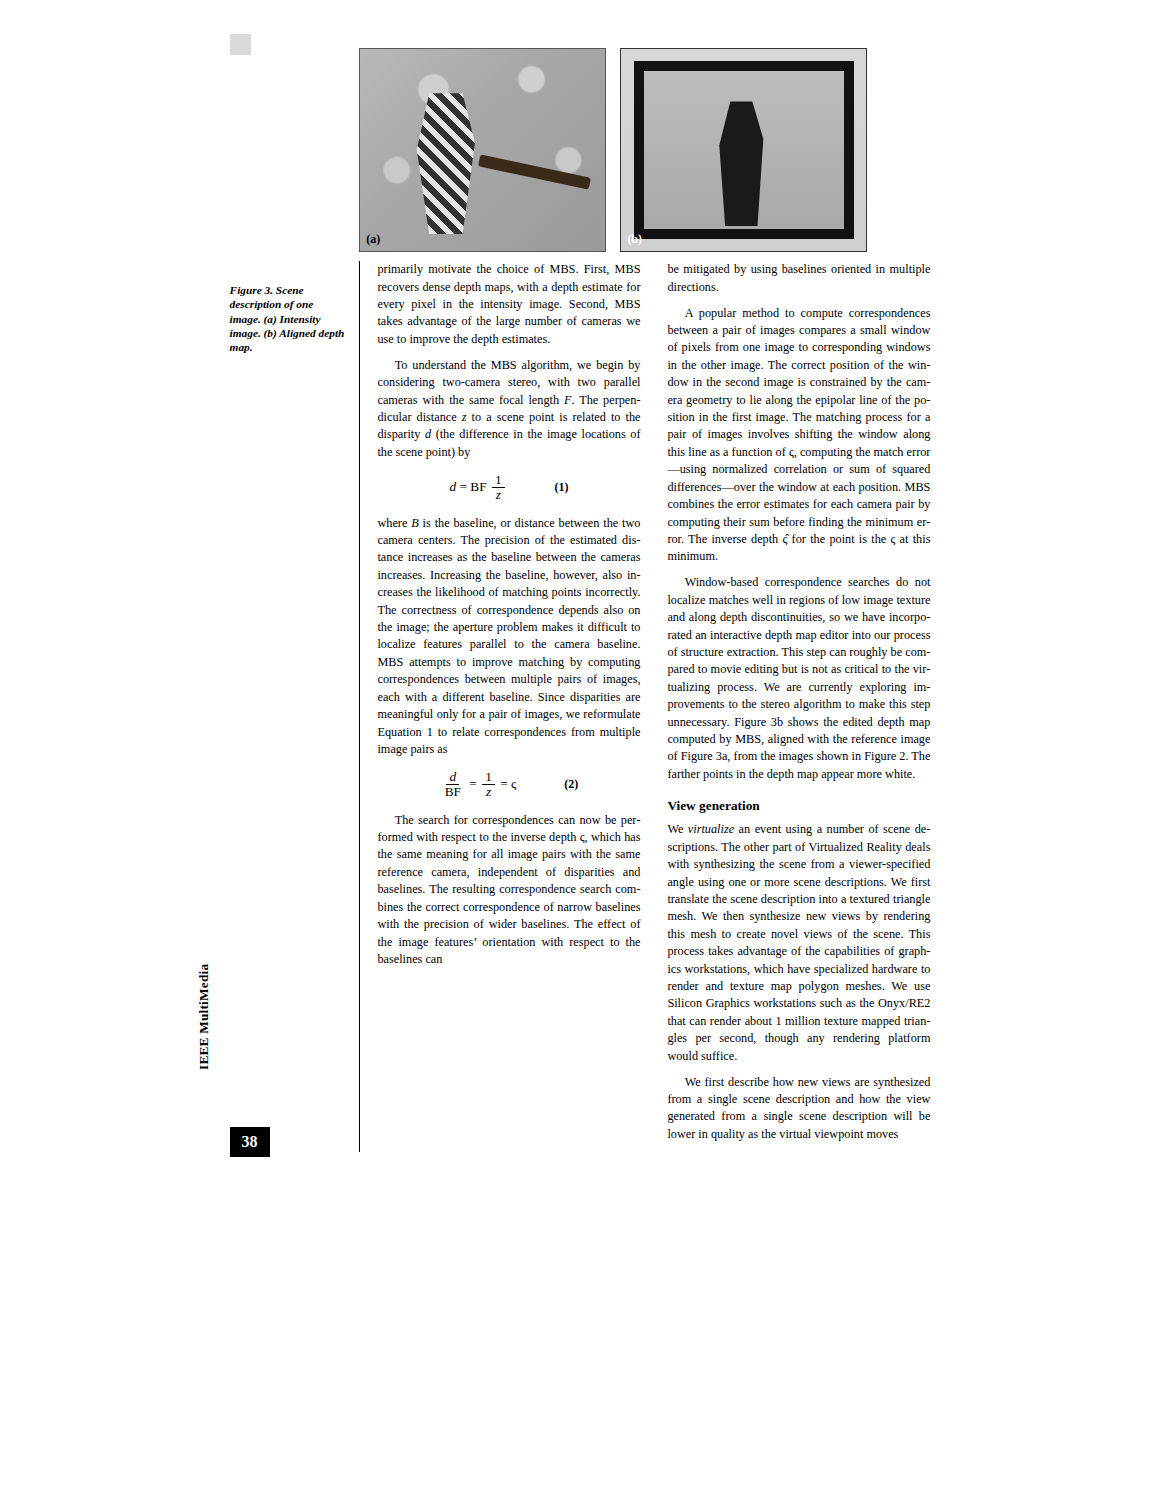(a)
(b)
Figure 3. Scene description of one image. (a) Intensity image. (b) Aligned depth map.
primarily motivate the choice of MBS. First, MBS recovers dense depth maps, with a depth estimate for every pixel in the intensity image. Second, MBS takes advantage of the large number of cameras we use to improve the depth estimates.
To understand the MBS algorithm, we begin by considering two-camera stereo, with two parallel cameras with the same focal length F. The perpendicular distance z to a scene point is related to the disparity d (the difference in the image locations of the scene point) by
d = BF 1 z (1)
where B is the baseline, or distance between the two camera centers. The precision of the estimated distance increases as the baseline between the cameras increases. Increasing the baseline, however, also increases the likelihood of matching points incorrectly. The correctness of correspondence depends also on the image; the aperture problem makes it difficult to localize features parallel to the camera baseline. MBS attempts to improve matching by computing correspondences between multiple pairs of images, each with a different baseline. Since disparities are meaningful only for a pair of images, we reformulate Equation 1 to relate correspondences from multiple image pairs as
dBF = 1 z = ς (2)
The search for correspondences can now be performed with respect to the inverse depth ς, which has the same meaning for all image pairs with the same reference camera, independent of disparities and baselines. The resulting correspondence search combines the correct correspondence of narrow baselines with the precision of wider baselines. The effect of the image features’ orientation with respect to the baselines can
be mitigated by using baselines oriented in multiple directions.
A popular method to compute correspondences between a pair of images compares a small window of pixels from one image to corresponding windows in the other image. The correct position of the window in the second image is constrained by the camera geometry to lie along the epipolar line of the position in the first image. The matching process for a pair of images involves shifting the window along this line as a function of ς, computing the match error—using normalized correlation or sum of squared differences—over the window at each position. MBS combines the error estimates for each camera pair by computing their sum before finding the minimum error. The inverse depth ς̂ for the point is the ς at this minimum.
Window-based correspondence searches do not localize matches well in regions of low image texture and along depth discontinuities, so we have incorporated an interactive depth map editor into our process of structure extraction. This step can roughly be compared to movie editing but is not as critical to the virtualizing process. We are currently exploring improvements to the stereo algorithm to make this step unnecessary. Figure 3b shows the edited depth map computed by MBS, aligned with the reference image of Figure 3a, from the images shown in Figure 2. The farther points in the depth map appear more white.
View generation
We virtualize an event using a number of scene descriptions. The other part of Virtualized Reality deals with synthesizing the scene from a viewer-specified angle using one or more scene descriptions. We first translate the scene description into a textured triangle mesh. We then synthesize new views by rendering this mesh to create novel views of the scene. This process takes advantage of the capabilities of graphics workstations, which have specialized hardware to render and texture map polygon meshes. We use Silicon Graphics workstations such as the Onyx/RE2 that can render about 1 million texture mapped triangles per second, though any rendering platform would suffice.
We first describe how new views are synthesized from a single scene description and how the view generated from a single scene description will be lower in quality as the virtual viewpoint moves
IEEE MultiMedia
38